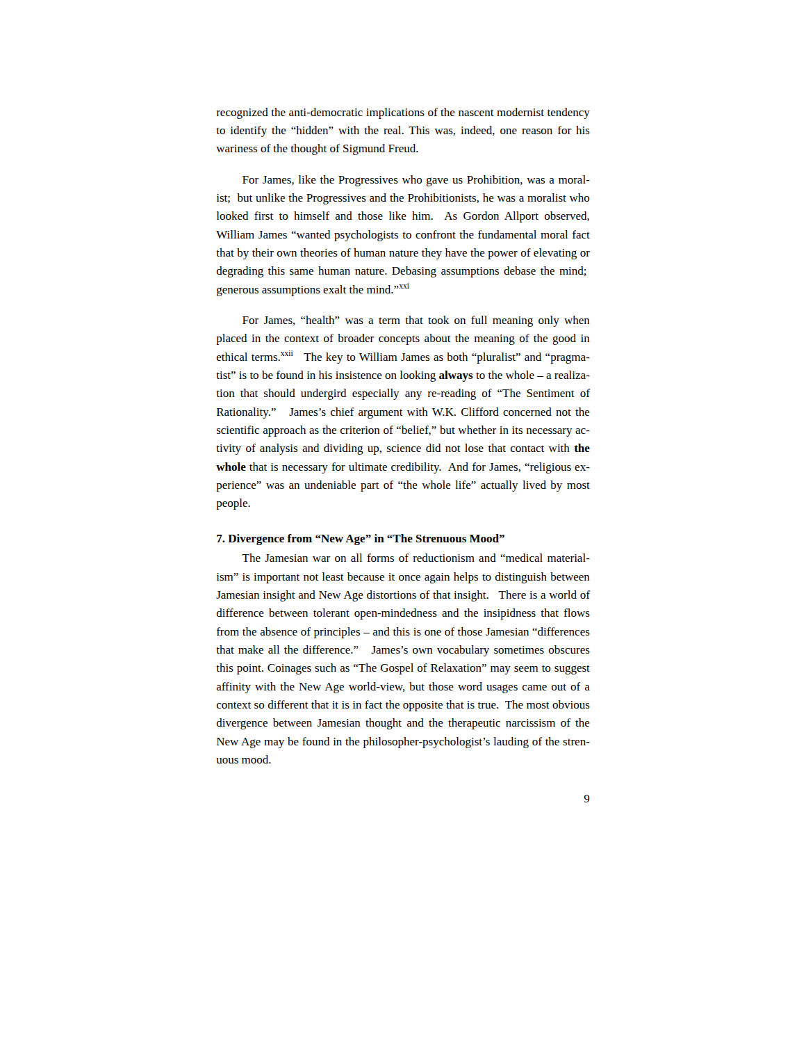recognized the anti-democratic implications of the nascent modernist tendency to identify the “hidden” with the real. This was, indeed, one reason for his wariness of the thought of Sigmund Freud.
For James, like the Progressives who gave us Prohibition, was a moralist; but unlike the Progressives and the Prohibitionists, he was a moralist who looked first to himself and those like him. As Gordon Allport observed, William James “wanted psychologists to confront the fundamental moral fact that by their own theories of human nature they have the power of elevating or degrading this same human nature. Debasing assumptions debase the mind; generous assumptions exalt the mind.”xxi
For James, “health” was a term that took on full meaning only when placed in the context of broader concepts about the meaning of the good in ethical terms.xxii The key to William James as both “pluralist” and “pragmatist” is to be found in his insistence on looking always to the whole – a realization that should undergird especially any re-reading of “The Sentiment of Rationality.” James’s chief argument with W.K. Clifford concerned not the scientific approach as the criterion of “belief,” but whether in its necessary activity of analysis and dividing up, science did not lose that contact with the whole that is necessary for ultimate credibility. And for James, “religious experience” was an undeniable part of “the whole life” actually lived by most people.
7. Divergence from “New Age” in “The Strenuous Mood”
The Jamesian war on all forms of reductionism and “medical materialism” is important not least because it once again helps to distinguish between Jamesian insight and New Age distortions of that insight. There is a world of difference between tolerant open-mindedness and the insipidness that flows from the absence of principles – and this is one of those Jamesian “differences that make all the difference.” James’s own vocabulary sometimes obscures this point. Coinages such as “The Gospel of Relaxation” may seem to suggest affinity with the New Age world-view, but those word usages came out of a context so different that it is in fact the opposite that is true. The most obvious divergence between Jamesian thought and the therapeutic narcissism of the New Age may be found in the philosopher-psychologist’s lauding of the strenuous mood.
9